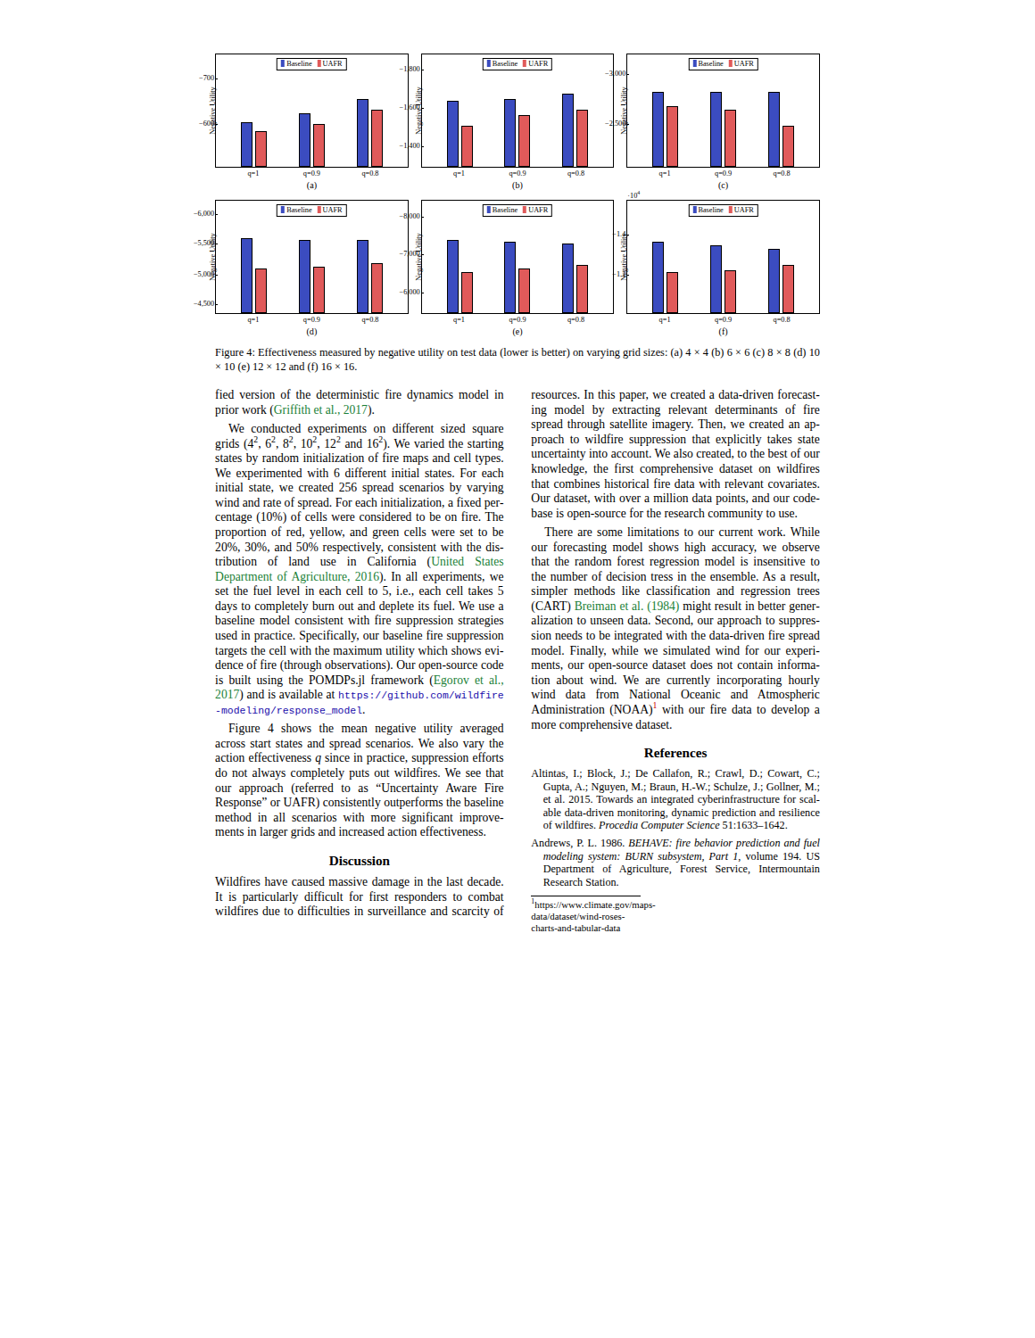Negative Utility
−700
−600
Baseline UAFR
q=1 q=0.9 q=0.8
(a)
Negative Utility
−1,800
−1,600
−1,400
Baseline UAFR
q=1 q=0.9 q=0.8
(b)
Negative Utility
−3,000
−2,500
Baseline UAFR
q=1 q=0.9 q=0.8
(c)
Negative Utility
−6,000
−5,500
−5,000
−4,500
Baseline UAFR
q=1 q=0.9 q=0.8
(d)
Negative Utility
−8,000
−7,000
−6,000
Baseline UAFR
q=1 q=0.9 q=0.8
(e)
·104
Negative Utility
−1.4
−1.2
Baseline UAFR
q=1 q=0.9 q=0.8
(f)
Figure 4: Effectiveness measured by negative utility on test data (lower is better) on varying grid sizes: (a) 4 × 4 (b) 6 × 6 (c) 8 × 8 (d) 10 × 10 (e) 12 × 12 and (f) 16 × 16.
fied version of the deterministic fire dynamics model in prior work (Griffith et al., 2017).
We conducted experiments on different sized square grids (42, 62, 82, 102, 122 and 162). We varied the starting states by random initialization of fire maps and cell types. We experimented with 6 different initial states. For each initial state, we created 256 spread scenarios by varying wind and rate of spread. For each initialization, a fixed percentage (10%) of cells were considered to be on fire. The proportion of red, yellow, and green cells were set to be 20%, 30%, and 50% respectively, consistent with the distribution of land use in California (United States Department of Agriculture, 2016). In all experiments, we set the fuel level in each cell to 5, i.e., each cell takes 5 days to completely burn out and deplete its fuel. We use a baseline model consistent with fire suppression strategies used in practice. Specifically, our baseline fire suppression targets the cell with the maximum utility which shows evidence of fire (through observations). Our open-source code is built using the POMDPs.jl framework (Egorov et al., 2017) and is available at https://github.com/wildfire-modeling/response_model.
Figure 4 shows the mean negative utility averaged across start states and spread scenarios. We also vary the action effectiveness q since in practice, suppression efforts do not always completely puts out wildfires. We see that our approach (referred to as “Uncertainty Aware Fire Response” or UAFR) consistently outperforms the baseline method in all scenarios with more significant improvements in larger grids and increased action effectiveness.
Discussion
Wildfires have caused massive damage in the last decade. It is particularly difficult for first responders to combat wildfires due to difficulties in surveillance and scarcity of resources. In this paper, we created a data-driven forecasting model by extracting relevant determinants of fire spread through satellite imagery. Then, we created an approach to wildfire suppression that explicitly takes state uncertainty into account. We also created, to the best of our knowledge, the first comprehensive dataset on wildfires that combines historical fire data with relevant covariates. Our dataset, with over a million data points, and our codebase is open-source for the research community to use.
There are some limitations to our current work. While our forecasting model shows high accuracy, we observe that the random forest regression model is insensitive to the number of decision tress in the ensemble. As a result, simpler methods like classification and regression trees (CART) Breiman et al. (1984) might result in better generalization to unseen data. Second, our approach to suppression needs to be integrated with the data-driven fire spread model. Finally, while we simulated wind for our experiments, our open-source dataset does not contain information about wind. We are currently incorporating hourly wind data from National Oceanic and Atmospheric Administration (NOAA)1 with our fire data to develop a more comprehensive dataset.
References
Altintas, I.; Block, J.; De Callafon, R.; Crawl, D.; Cowart, C.; Gupta, A.; Nguyen, M.; Braun, H.-W.; Schulze, J.; Gollner, M.; et al. 2015. Towards an integrated cyberinfrastructure for scalable data-driven monitoring, dynamic prediction and resilience of wildfires. Procedia Computer Science 51:1633–1642.
Andrews, P. L. 1986. BEHAVE: fire behavior prediction and fuel modeling system: BURN subsystem, Part 1, volume 194. US Department of Agriculture, Forest Service, Intermountain Research Station.
1https://www.climate.gov/maps-data/dataset/wind-roses-charts-and-tabular-data